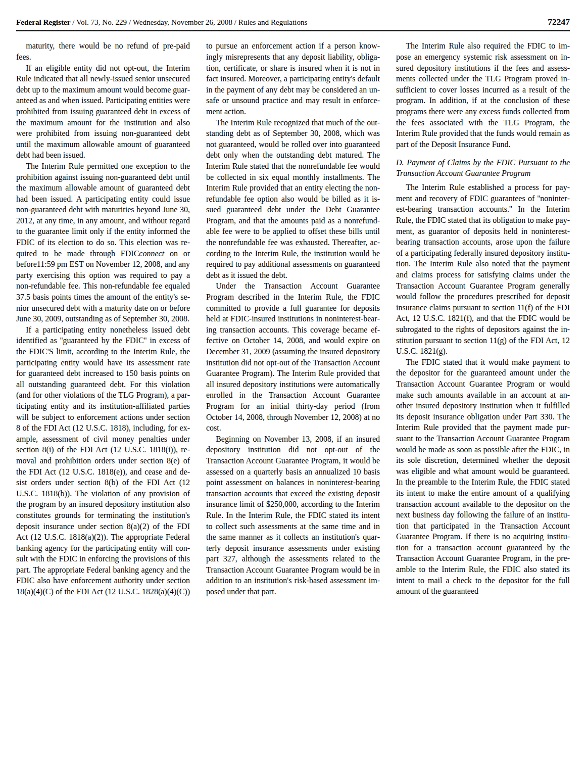Federal Register / Vol. 73, No. 229 / Wednesday, November 26, 2008 / Rules and Regulations
72247
maturity, there would be no refund of pre-paid fees.
If an eligible entity did not opt-out, the Interim Rule indicated that all newly-issued senior unsecured debt up to the maximum amount would become guaranteed as and when issued. Participating entities were prohibited from issuing guaranteed debt in excess of the maximum amount for the institution and also were prohibited from issuing non-guaranteed debt until the maximum allowable amount of guaranteed debt had been issued.
The Interim Rule permitted one exception to the prohibition against issuing non-guaranteed debt until the maximum allowable amount of guaranteed debt had been issued. A participating entity could issue non-guaranteed debt with maturities beyond June 30, 2012, at any time, in any amount, and without regard to the guarantee limit only if the entity informed the FDIC of its election to do so. This election was required to be made through FDICconnect on or before11:59 pm EST on November 12, 2008, and any party exercising this option was required to pay a non-refundable fee. This non-refundable fee equaled 37.5 basis points times the amount of the entity's senior unsecured debt with a maturity date on or before June 30, 2009, outstanding as of September 30, 2008.
If a participating entity nonetheless issued debt identified as ''guaranteed by the FDIC'' in excess of the FDIC'S limit, according to the Interim Rule, the participating entity would have its assessment rate for guaranteed debt increased to 150 basis points on all outstanding guaranteed debt. For this violation (and for other violations of the TLG Program), a participating entity and its institution-affiliated parties will be subject to enforcement actions under section 8 of the FDI Act (12 U.S.C. 1818), including, for example, assessment of civil money penalties under section 8(i) of the FDI Act (12 U.S.C. 1818(i)), removal and prohibition orders under section 8(e) of the FDI Act (12 U.S.C. 1818(e)), and cease and desist orders under section 8(b) of the FDI Act (12 U.S.C. 1818(b)). The violation of any provision of the program by an insured depository institution also constitutes grounds for terminating the institution's deposit insurance under section 8(a)(2) of the FDI Act (12 U.S.C. 1818(a)(2)). The appropriate Federal banking agency for the participating entity will consult with the FDIC in enforcing the provisions of this part. The appropriate Federal banking agency and the FDIC also have enforcement authority under section 18(a)(4)(C) of the FDI Act (12 U.S.C. 1828(a)(4)(C)) to pursue an enforcement action if a person knowingly misrepresents that any deposit liability, obligation, certificate, or share is insured when it is not in fact insured. Moreover, a participating entity's default in the payment of any debt may be considered an unsafe or unsound practice and may result in enforcement action.
The Interim Rule recognized that much of the outstanding debt as of September 30, 2008, which was not guaranteed, would be rolled over into guaranteed debt only when the outstanding debt matured. The Interim Rule stated that the nonrefundable fee would be collected in six equal monthly installments. The Interim Rule provided that an entity electing the nonrefundable fee option also would be billed as it issued guaranteed debt under the Debt Guarantee Program, and that the amounts paid as a nonrefundable fee were to be applied to offset these bills until the nonrefundable fee was exhausted. Thereafter, according to the Interim Rule, the institution would be required to pay additional assessments on guaranteed debt as it issued the debt.
Under the Transaction Account Guarantee Program described in the Interim Rule, the FDIC committed to provide a full guarantee for deposits held at FDIC-insured institutions in noninterest-bearing transaction accounts. This coverage became effective on October 14, 2008, and would expire on December 31, 2009 (assuming the insured depository institution did not opt-out of the Transaction Account Guarantee Program). The Interim Rule provided that all insured depository institutions were automatically enrolled in the Transaction Account Guarantee Program for an initial thirty-day period (from October 14, 2008, through November 12, 2008) at no cost.
Beginning on November 13, 2008, if an insured depository institution did not opt-out of the Transaction Account Guarantee Program, it would be assessed on a quarterly basis an annualized 10 basis point assessment on balances in noninterest-bearing transaction accounts that exceed the existing deposit insurance limit of $250,000, according to the Interim Rule. In the Interim Rule, the FDIC stated its intent to collect such assessments at the same time and in the same manner as it collects an institution's quarterly deposit insurance assessments under existing part 327, although the assessments related to the Transaction Account Guarantee Program would be in addition to an institution's risk-based assessment imposed under that part.
The Interim Rule also required the FDIC to impose an emergency systemic risk assessment on insured depository institutions if the fees and assessments collected under the TLG Program proved insufficient to cover losses incurred as a result of the program. In addition, if at the conclusion of these programs there were any excess funds collected from the fees associated with the TLG Program, the Interim Rule provided that the funds would remain as part of the Deposit Insurance Fund.
D. Payment of Claims by the FDIC Pursuant to the Transaction Account Guarantee Program
The Interim Rule established a process for payment and recovery of FDIC guarantees of ''noninterest-bearing transaction accounts.'' In the Interim Rule, the FDIC stated that its obligation to make payment, as guarantor of deposits held in noninterest-bearing transaction accounts, arose upon the failure of a participating federally insured depository institution. The Interim Rule also noted that the payment and claims process for satisfying claims under the Transaction Account Guarantee Program generally would follow the procedures prescribed for deposit insurance claims pursuant to section 11(f) of the FDI Act, 12 U.S.C. 1821(f), and that the FDIC would be subrogated to the rights of depositors against the institution pursuant to section 11(g) of the FDI Act, 12 U.S.C. 1821(g).
The FDIC stated that it would make payment to the depositor for the guaranteed amount under the Transaction Account Guarantee Program or would make such amounts available in an account at another insured depository institution when it fulfilled its deposit insurance obligation under Part 330. The Interim Rule provided that the payment made pursuant to the Transaction Account Guarantee Program would be made as soon as possible after the FDIC, in its sole discretion, determined whether the deposit was eligible and what amount would be guaranteed. In the preamble to the Interim Rule, the FDIC stated its intent to make the entire amount of a qualifying transaction account available to the depositor on the next business day following the failure of an institution that participated in the Transaction Account Guarantee Program. If there is no acquiring institution for a transaction account guaranteed by the Transaction Account Guarantee Program, in the preamble to the Interim Rule, the FDIC also stated its intent to mail a check to the depositor for the full amount of the guaranteed